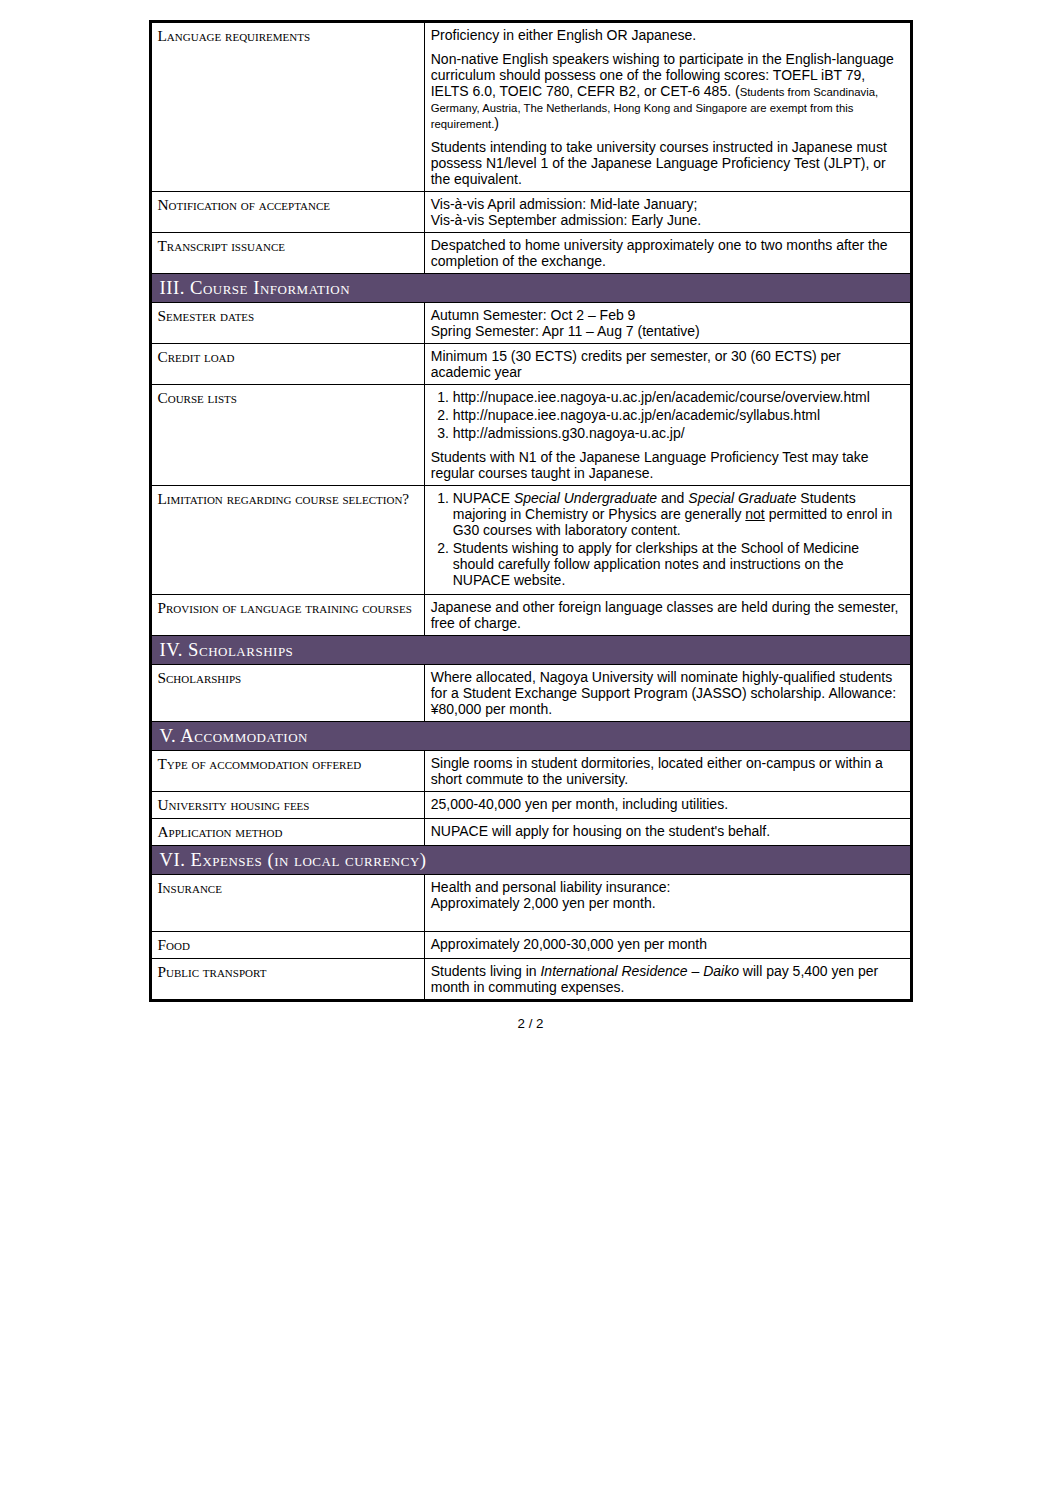| Language requirements | Proficiency in either English OR Japanese. Non-native English speakers wishing to participate in the English-language curriculum should possess one of the following scores: TOEFL iBT 79, IELTS 6.0, TOEIC 780, CEFR B2, or CET-6 485. ( Students from Scandinavia, Germany, Austria, The Netherlands, Hong Kong and Singapore are exempt from this requirement. ) Students intending to take university courses instructed in Japanese must possess N1/level 1 of the Japanese Language Proficiency Test (JLPT), or the equivalent. |
| Notification of acceptance | Vis-à-vis April admission: Mid-late January; Vis-à-vis September admission: Early June. |
| Transcript issuance | Despatched to home university approximately one to two months after the completion of the exchange. |
| III. Course Information |
| Semester dates | Autumn Semester: Oct 2 – Feb 9 Spring Semester: Apr 11 – Aug 7 (tentative) |
| Credit load | Minimum 15 (30 ECTS) credits per semester, or 30 (60 ECTS) per academic year |
| Course lists | http://nupace.iee.nagoya-u.ac.jp/en/academic/course/overview.html http://nupace.iee.nagoya-u.ac.jp/en/academic/syllabus.html http://admissions.g30.nagoya-u.ac.jp/ Students with N1 of the Japanese Language Proficiency Test may take regular courses taught in Japanese. |
| Limitation regarding course selection? | NUPACE Special Undergraduate and Special Graduate Students majoring in Chemistry or Physics are generally not permitted to enrol in G30 courses with laboratory content. Students wishing to apply for clerkships at the School of Medicine should carefully follow application notes and instructions on the NUPACE website. |
| Provision of language training courses | Japanese and other foreign language classes are held during the semester, free of charge. |
| IV. Scholarships |
| Scholarships | Where allocated, Nagoya University will nominate highly-qualified students for a Student Exchange Support Program (JASSO) scholarship. Allowance: ¥80,000 per month. |
| V. Accommodation |
| Type of accommodation offered | Single rooms in student dormitories, located either on-campus or within a short commute to the university. |
| University housing fees | 25,000-40,000 yen per month, including utilities. |
| Application method | NUPACE will apply for housing on the student's behalf. |
| VI. Expenses (in local currency) |
| Insurance | Health and personal liability insurance: Approximately 2,000 yen per month. |
| Food | Approximately 20,000-30,000 yen per month |
| Public transport | Students living in International Residence – Daiko will pay 5,400 yen per month in commuting expenses. |
2 / 2